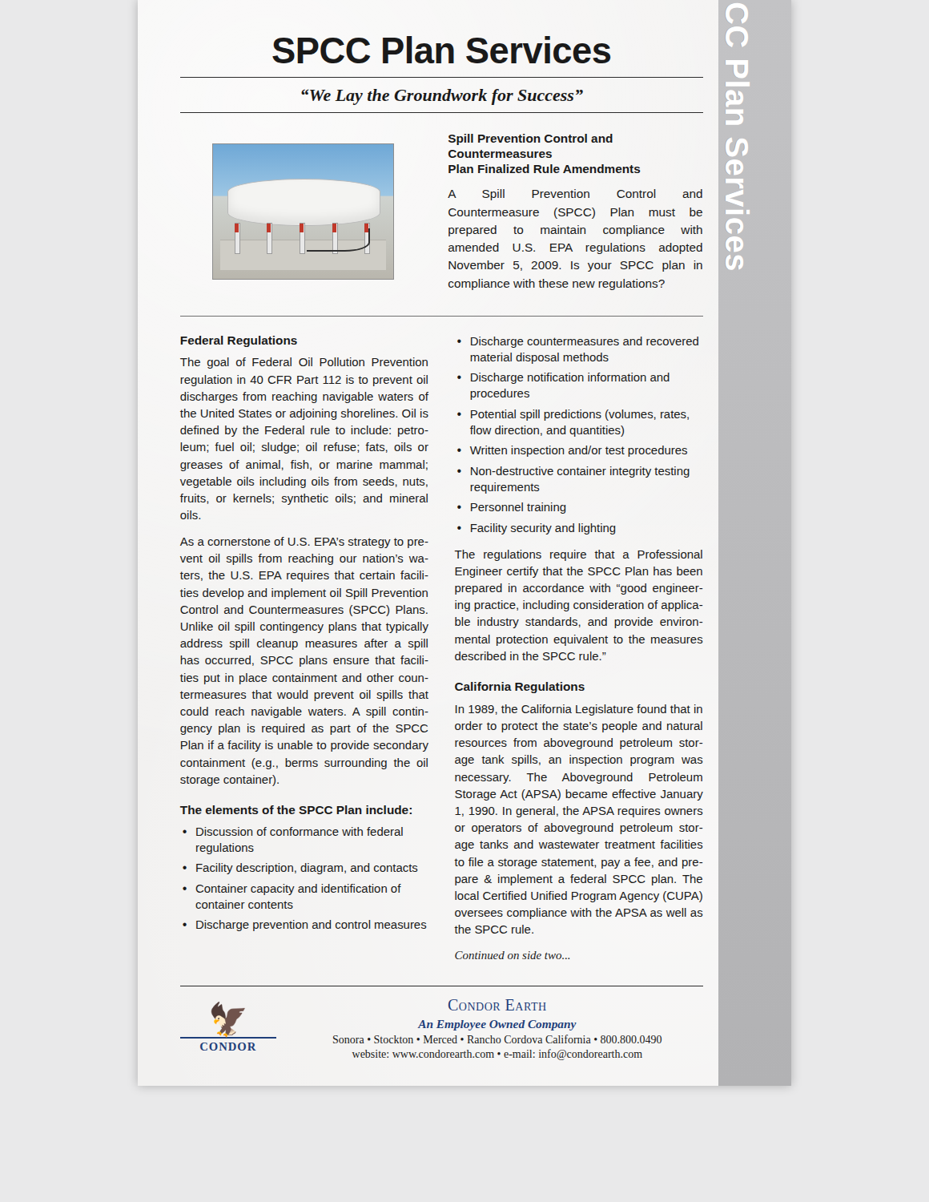CONDOR • SPCC Plan Services
SPCC Plan Services
“We Lay the Groundwork for Success”
Spill Prevention Control and Countermeasures
Plan Finalized Rule Amendments
A Spill Prevention Control and Countermeasure (SPCC) Plan must be prepared to maintain compliance with amended U.S. EPA regulations adopted November 5, 2009. Is your SPCC plan in compliance with these new regulations?
Federal Regulations
The goal of Federal Oil Pollution Prevention regulation in 40 CFR Part 112 is to prevent oil discharges from reaching navigable waters of the United States or adjoining shorelines. Oil is defined by the Federal rule to include: petroleum; fuel oil; sludge; oil refuse; fats, oils or greases of animal, fish, or marine mammal; vegetable oils including oils from seeds, nuts, fruits, or kernels; synthetic oils; and mineral oils.
As a cornerstone of U.S. EPA’s strategy to prevent oil spills from reaching our nation’s waters, the U.S. EPA requires that certain facilities develop and implement oil Spill Prevention Control and Countermeasures (SPCC) Plans. Unlike oil spill contingency plans that typically address spill cleanup measures after a spill has occurred, SPCC plans ensure that facilities put in place containment and other countermeasures that would prevent oil spills that could reach navigable waters. A spill contingency plan is required as part of the SPCC Plan if a facility is unable to provide secondary containment (e.g., berms surrounding the oil storage container).
The elements of the SPCC Plan include:
Discussion of conformance with federal regulations
Facility description, diagram, and contacts
Container capacity and identification of container contents
Discharge prevention and control measures
Discharge countermeasures and recovered material disposal methods
Discharge notification information and procedures
Potential spill predictions (volumes, rates, flow direction, and quantities)
Written inspection and/or test procedures
Non-destructive container integrity testing requirements
Personnel training
Facility security and lighting
The regulations require that a Professional Engineer certify that the SPCC Plan has been prepared in accordance with “good engineering practice, including consideration of applicable industry standards, and provide environmental protection equivalent to the measures described in the SPCC rule.”
California Regulations
In 1989, the California Legislature found that in order to protect the state’s people and natural resources from aboveground petroleum storage tank spills, an inspection program was necessary. The Aboveground Petroleum Storage Act (APSA) became effective January 1, 1990. In general, the APSA requires owners or operators of aboveground petroleum storage tanks and wastewater treatment facilities to file a storage statement, pay a fee, and prepare & implement a federal SPCC plan. The local Certified Unified Program Agency (CUPA) oversees compliance with the APSA as well as the SPCC rule.
Continued on side two...
🦅
CONDOR
Condor Earth
An Employee Owned Company
Sonora • Stockton • Merced • Rancho Cordova California • 800.800.0490
website: www.condorearth.com • e-mail: info@condorearth.com